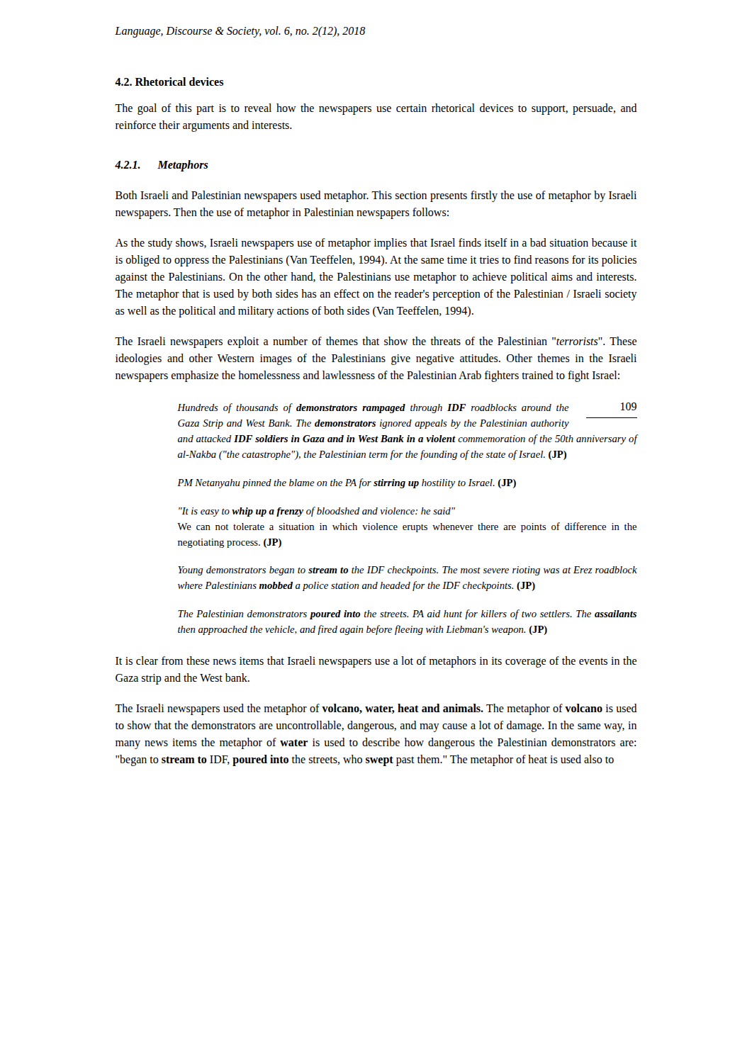Language, Discourse & Society, vol. 6, no. 2(12), 2018
4.2. Rhetorical devices
The goal of this part is to reveal how the newspapers use certain rhetorical devices to support, persuade, and reinforce their arguments and interests.
4.2.1. Metaphors
Both Israeli and Palestinian newspapers used metaphor. This section presents firstly the use of metaphor by Israeli newspapers. Then the use of metaphor in Palestinian newspapers follows:
As the study shows, Israeli newspapers use of metaphor implies that Israel finds itself in a bad situation because it is obliged to oppress the Palestinians (Van Teeffelen, 1994). At the same time it tries to find reasons for its policies against the Palestinians. On the other hand, the Palestinians use metaphor to achieve political aims and interests. The metaphor that is used by both sides has an effect on the reader's perception of the Palestinian / Israeli society as well as the political and military actions of both sides (Van Teeffelen, 1994).
The Israeli newspapers exploit a number of themes that show the threats of the Palestinian "terrorists". These ideologies and other Western images of the Palestinians give negative attitudes. Other themes in the Israeli newspapers emphasize the homelessness and lawlessness of the Palestinian Arab fighters trained to fight Israel:
109
Hundreds of thousands of demonstrators rampaged through IDF roadblocks around the Gaza Strip and West Bank. The demonstrators ignored appeals by the Palestinian authority and attacked IDF soldiers in Gaza and in West Bank in a violent commemoration of the 50th anniversary of al-Nakba ("the catastrophe"), the Palestinian term for the founding of the state of Israel. (JP)
PM Netanyahu pinned the blame on the PA for stirring up hostility to Israel. (JP)
"It is easy to whip up a frenzy of bloodshed and violence: he said"
We can not tolerate a situation in which violence erupts whenever there are points of difference in the negotiating process. (JP)
Young demonstrators began to stream to the IDF checkpoints. The most severe rioting was at Erez roadblock where Palestinians mobbed a police station and headed for the IDF checkpoints. (JP)
The Palestinian demonstrators poured into the streets. PA aid hunt for killers of two settlers. The assailants then approached the vehicle, and fired again before fleeing with Liebman's weapon. (JP)
It is clear from these news items that Israeli newspapers use a lot of metaphors in its coverage of the events in the Gaza strip and the West bank.
The Israeli newspapers used the metaphor of volcano, water, heat and animals. The metaphor of volcano is used to show that the demonstrators are uncontrollable, dangerous, and may cause a lot of damage. In the same way, in many news items the metaphor of water is used to describe how dangerous the Palestinian demonstrators are: "began to stream to IDF, poured into the streets, who swept past them." The metaphor of heat is used also to